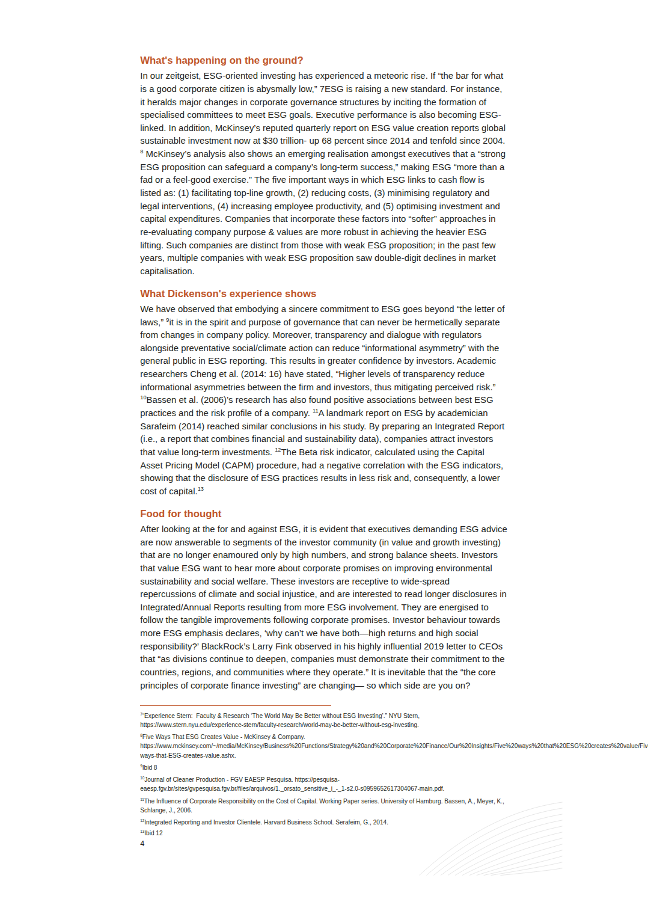What's happening on the ground?
In our zeitgeist, ESG-oriented investing has experienced a meteoric rise. If “the bar for what is a good corporate citizen is abysmally low,” 7ESG is raising a new standard. For instance, it heralds major changes in corporate governance structures by inciting the formation of specialised committees to meet ESG goals. Executive performance is also becoming ESG-linked. In addition, McKinsey’s reputed quarterly report on ESG value creation reports global sustainable investment now at $30 trillion- up 68 percent since 2014 and tenfold since 2004. 8 McKinsey’s analysis also shows an emerging realisation amongst executives that a “strong ESG proposition can safeguard a company’s long-term success,” making ESG “more than a fad or a feel-good exercise.” The five important ways in which ESG links to cash flow is listed as: (1) facilitating top-line growth, (2) reducing costs, (3) minimising regulatory and legal interventions, (4) increasing employee productivity, and (5) optimising investment and capital expenditures. Companies that incorporate these factors into “softer” approaches in re-evaluating company purpose & values are more robust in achieving the heavier ESG lifting. Such companies are distinct from those with weak ESG proposition; in the past few years, multiple companies with weak ESG proposition saw double-digit declines in market capitalisation.
What Dickenson's experience shows
We have observed that embodying a sincere commitment to ESG goes beyond “the letter of laws,” 9it is in the spirit and purpose of governance that can never be hermetically separate from changes in company policy. Moreover, transparency and dialogue with regulators alongside preventative social/climate action can reduce “informational asymmetry” with the general public in ESG reporting. This results in greater confidence by investors. Academic researchers Cheng et al. (2014: 16) have stated, “Higher levels of transparency reduce informational asymmetries between the firm and investors, thus mitigating perceived risk.” 10Bassen et al. (2006)’s research has also found positive associations between best ESG practices and the risk profile of a company. 11A landmark report on ESG by academician Sarafeim (2014) reached similar conclusions in his study. By preparing an Integrated Report (i.e., a report that combines financial and sustainability data), companies attract investors that value long-term investments. 12The Beta risk indicator, calculated using the Capital Asset Pricing Model (CAPM) procedure, had a negative correlation with the ESG indicators, showing that the disclosure of ESG practices results in less risk and, consequently, a lower cost of capital.13
Food for thought
After looking at the for and against ESG, it is evident that executives demanding ESG advice are now answerable to segments of the investor community (in value and growth investing) that are no longer enamoured only by high numbers, and strong balance sheets. Investors that value ESG want to hear more about corporate promises on improving environmental sustainability and social welfare. These investors are receptive to wide-spread repercussions of climate and social injustice, and are interested to read longer disclosures in Integrated/Annual Reports resulting from more ESG involvement. They are energised to follow the tangible improvements following corporate promises. Investor behaviour towards more ESG emphasis declares, ‘why can’t we have both—high returns and high social responsibility?’ BlackRock’s Larry Fink observed in his highly influential 2019 letter to CEOs that “as divisions continue to deepen, companies must demonstrate their commitment to the countries, regions, and communities where they operate.” It is inevitable that the “the core principles of corporate finance investing” are changing— so which side are you on?
7“Experience Stern: Faculty & Research ‘The World May Be Better without ESG Investing’.” NYU Stern, https://www.stern.nyu.edu/experience-stern/faculty-research/world-may-be-better-without-esg-investing.
8Five Ways That ESG Creates Value - McKinsey & Company. https://www.mckinsey.com/~/media/McKinsey/Business%20Functions/Strategy%20and%20Corporate%20Finance/Our%20Insights/Five%20ways%20that%20ESG%20creates%20value/Five-ways-that-ESG-creates-value.ashx.
9Ibid 8
10Journal of Cleaner Production - FGV EAESP Pesquisa. https://pesquisa-eaesp.fgv.br/sites/gvpesquisa.fgv.br/files/arquivos/1._orsato_sensitive_i_-_1-s2.0-s0959652617304067-main.pdf.
11The Influence of Corporate Responsibility on the Cost of Capital. Working Paper series. University of Hamburg. Bassen, A., Meyer, K., Schlange, J., 2006.
12Integrated Reporting and Investor Clientele. Harvard Business School. Serafeim, G., 2014.
13Ibid 12
4